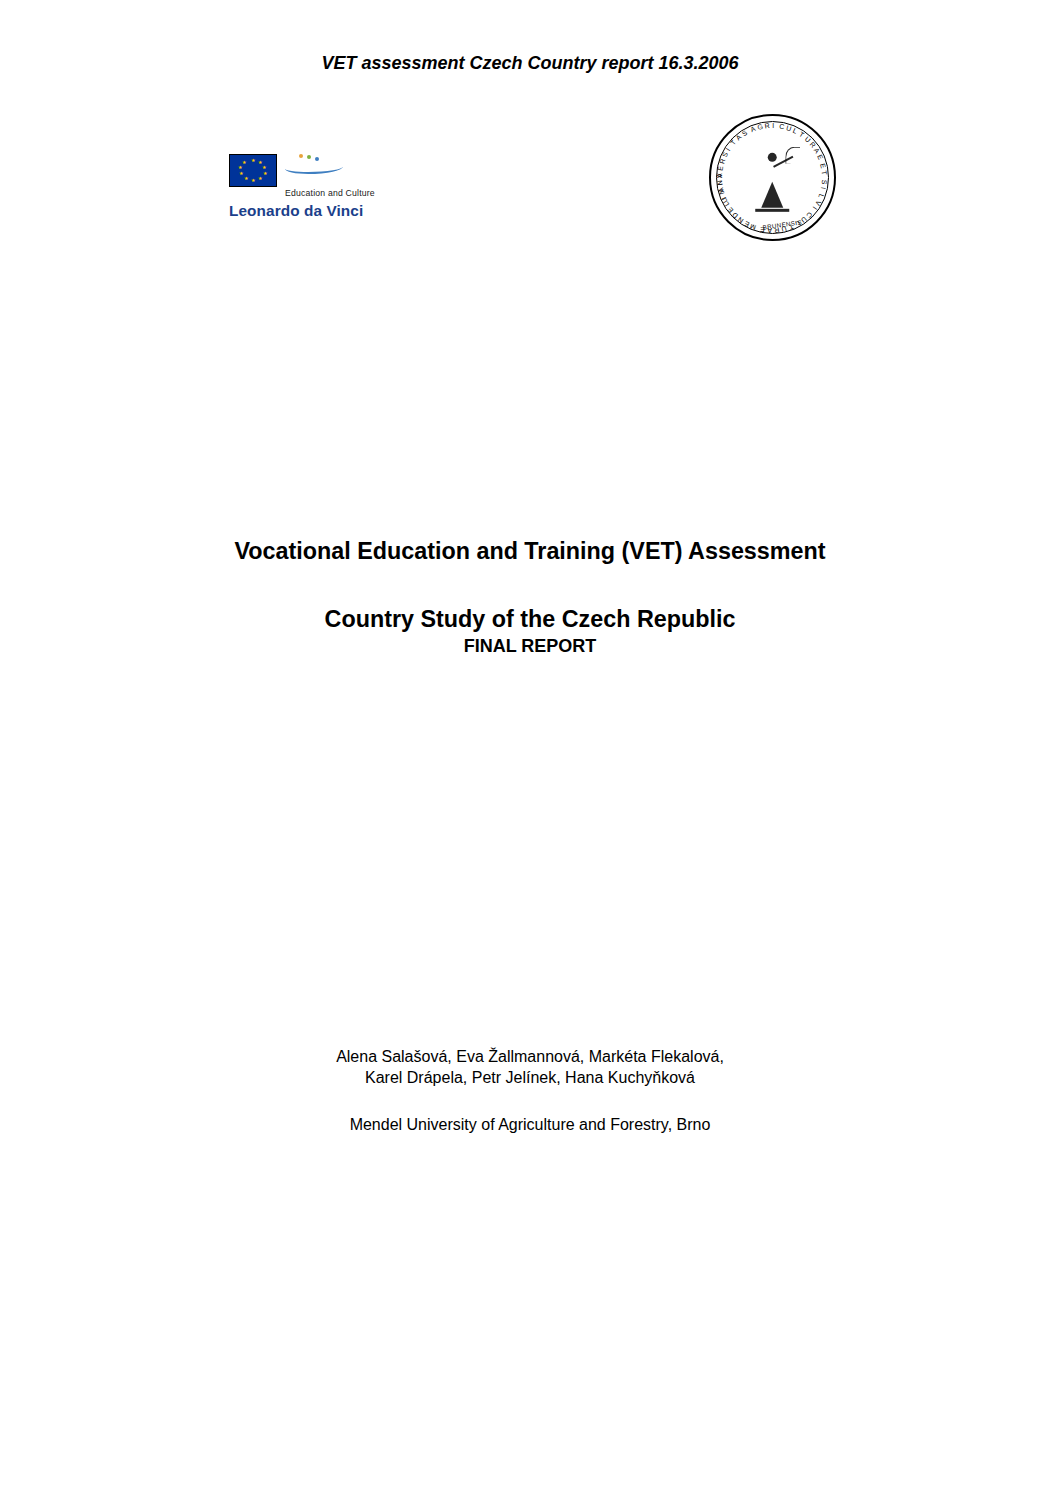VET assessment Czech Country report 16.3.2006
★ ★ ★ ★ ★ ★ ★ ★ ★ ★
Education and Culture
Leonardo da Vinci
U N I V E R S I T A S A G R I C U L T U R A E E T S I L V I C U L T U R A E M E N D E L I A N A BRUNENSIS
Vocational Education and Training (VET) Assessment
Country Study of the Czech Republic
FINAL REPORT
Alena Salašová, Eva Žallmannová, Markéta Flekalová,
Karel Drápela, Petr Jelínek, Hana Kuchyňková
Mendel University of Agriculture and Forestry, Brno